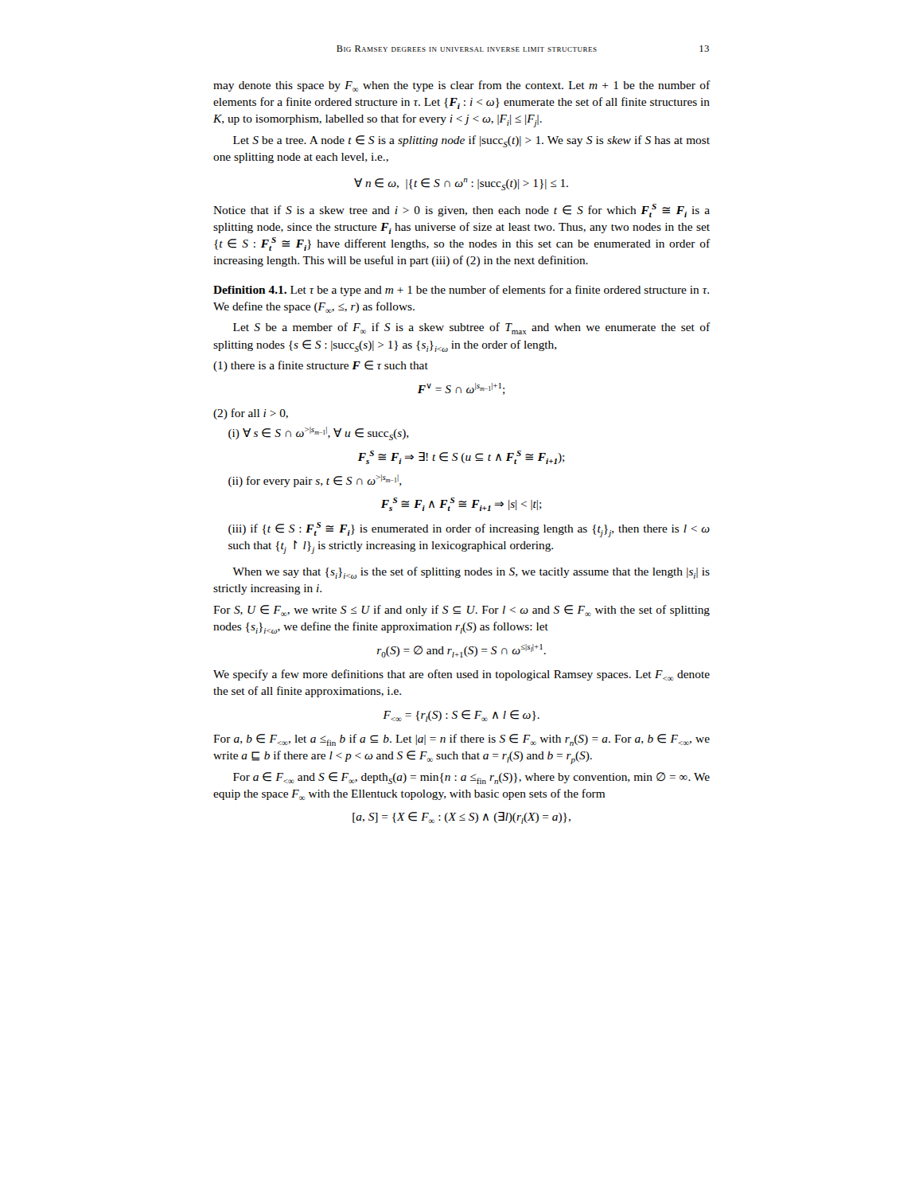Big Ramsey degrees in universal inverse limit structures
13
may denote this space by F∞ when the type is clear from the context. Let m + 1 be the number of elements for a finite ordered structure in τ. Let {Fi : i < ω} enumerate the set of all finite structures in K, up to isomorphism, labelled so that for every i < j < ω, |Fi| ≤ |Fj|.
Let S be a tree. A node t ∈ S is a splitting node if |succS(t)| > 1. We say S is skew if S has at most one splitting node at each level, i.e.,
∀ n ∈ ω, |{t ∈ S ∩ ωn : |succS(t)| > 1}| ≤ 1.
Notice that if S is a skew tree and i > 0 is given, then each node t ∈ S for which FtS ≅ Fi is a splitting node, since the structure Fi has universe of size at least two. Thus, any two nodes in the set {t ∈ S : FtS ≅ Fi} have different lengths, so the nodes in this set can be enumerated in order of increasing length. This will be useful in part (iii) of (2) in the next definition.
Definition 4.1. Let τ be a type and m + 1 be the number of elements for a finite ordered structure in τ. We define the space (F∞, ≤, r) as follows.
Let S be a member of F∞ if S is a skew subtree of Tmax and when we enumerate the set of splitting nodes {s ∈ S : |succS(s)| > 1} as {si}i<ω in the order of length,
(1) there is a finite structure F ∈ τ such that
F∨ = S ∩ ω|sm−1|+1;
(2) for all i > 0,
(i) ∀ s ∈ S ∩ ω>|sm−1|, ∀ u ∈ succS(s),
FsS ≅ Fi ⇒ ∃! t ∈ S (u ⊆ t ∧ FtS ≅ Fi+1);
(ii) for every pair s, t ∈ S ∩ ω>|sm−1|,
FsS ≅ Fi ∧ FtS ≅ Fi+1 ⇒ |s| < |t|;
(iii) if {t ∈ S : FtS ≅ Fi} is enumerated in order of increasing length as {tj}j, then there is l < ω such that {tj ↾ l}j is strictly increasing in lexicographical ordering.
When we say that {si}i<ω is the set of splitting nodes in S, we tacitly assume that the length |si| is strictly increasing in i.
For S, U ∈ F∞, we write S ≤ U if and only if S ⊆ U. For l < ω and S ∈ F∞ with the set of splitting nodes {si}i<ω, we define the finite approximation rl(S) as follows: let
r0(S) = ∅ and rl+1(S) = S ∩ ω≤|sl|+1.
We specify a few more definitions that are often used in topological Ramsey spaces. Let F<∞ denote the set of all finite approximations, i.e.
F<∞ = {rl(S) : S ∈ F∞ ∧ l ∈ ω}.
For a, b ∈ F<∞, let a ≤fin b if a ⊆ b. Let |a| = n if there is S ∈ F∞ with rn(S) = a. For a, b ∈ F<∞, we write a ⊑ b if there are l < p < ω and S ∈ F∞ such that a = rl(S) and b = rp(S).
For a ∈ F<∞ and S ∈ F∞, depthS(a) = min{n : a ≤fin rn(S)}, where by convention, min ∅ = ∞. We equip the space F∞ with the Ellentuck topology, with basic open sets of the form
[a, S] = {X ∈ F∞ : (X ≤ S) ∧ (∃l)(rl(X) = a)},